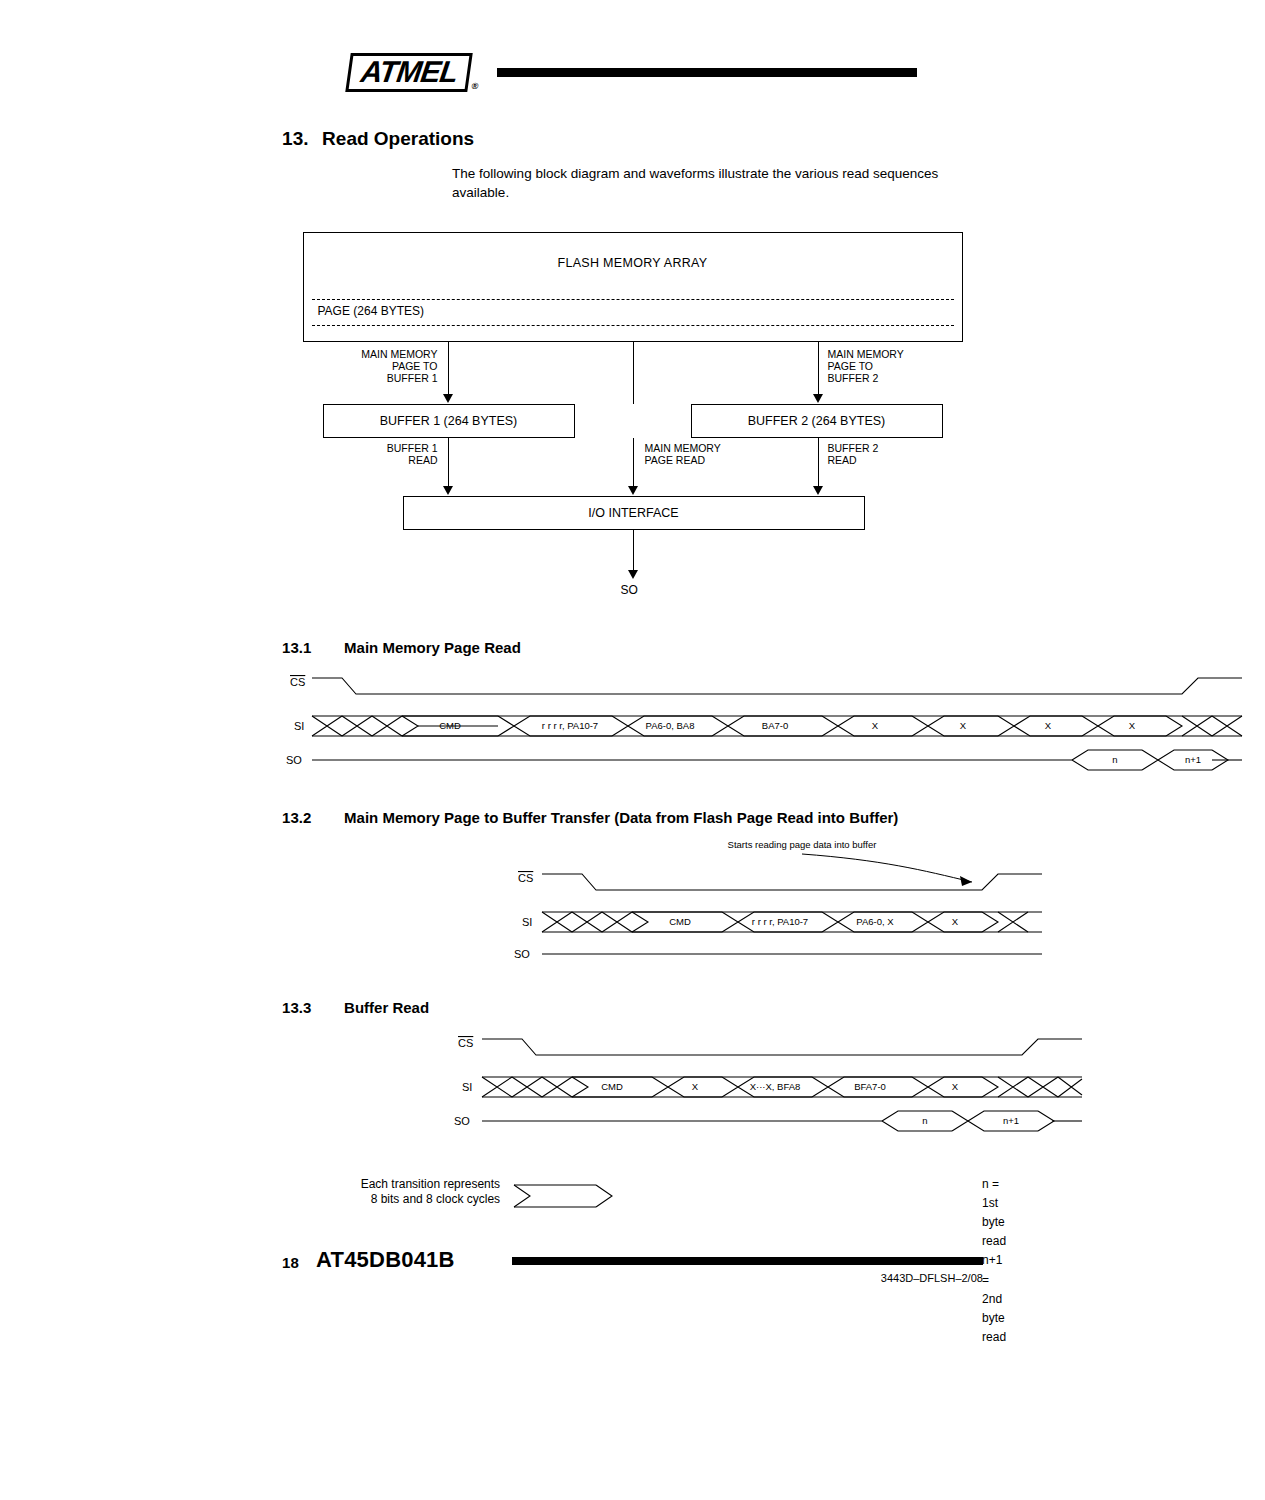ATMEL®
13. Read Operations
The following block diagram and waveforms illustrate the various read sequences available.
FLASH MEMORY ARRAY
PAGE (264 BYTES)
MAIN MEMORY
PAGE TO
BUFFER 1
MAIN MEMORY
PAGE TO
BUFFER 2
BUFFER 1 (264 BYTES)
BUFFER 2 (264 BYTES)
BUFFER 1
READ
MAIN MEMORY
PAGE READ
BUFFER 2
READ
I/O INTERFACE
SO
13.1 Main Memory Page Read
CMD r r r r, PA10-7 PA6-0, BA8 BA7-0 X X X X n n+1 CS SI SO
13.2 Main Memory Page to Buffer Transfer (Data from Flash Page Read into Buffer)
Starts reading page data into buffer CMD r r r r, PA10-7 PA6-0, X X CS SI SO
13.3 Buffer Read
CMD X X···X, BFA8 BFA7-0 X n n+1 CS SI SO
Each transition represents
8 bits and 8 clock cycles
n = 1st byte read
n+1 = 2nd byte read
18
AT45DB041B
3443D–DFLSH–2/08